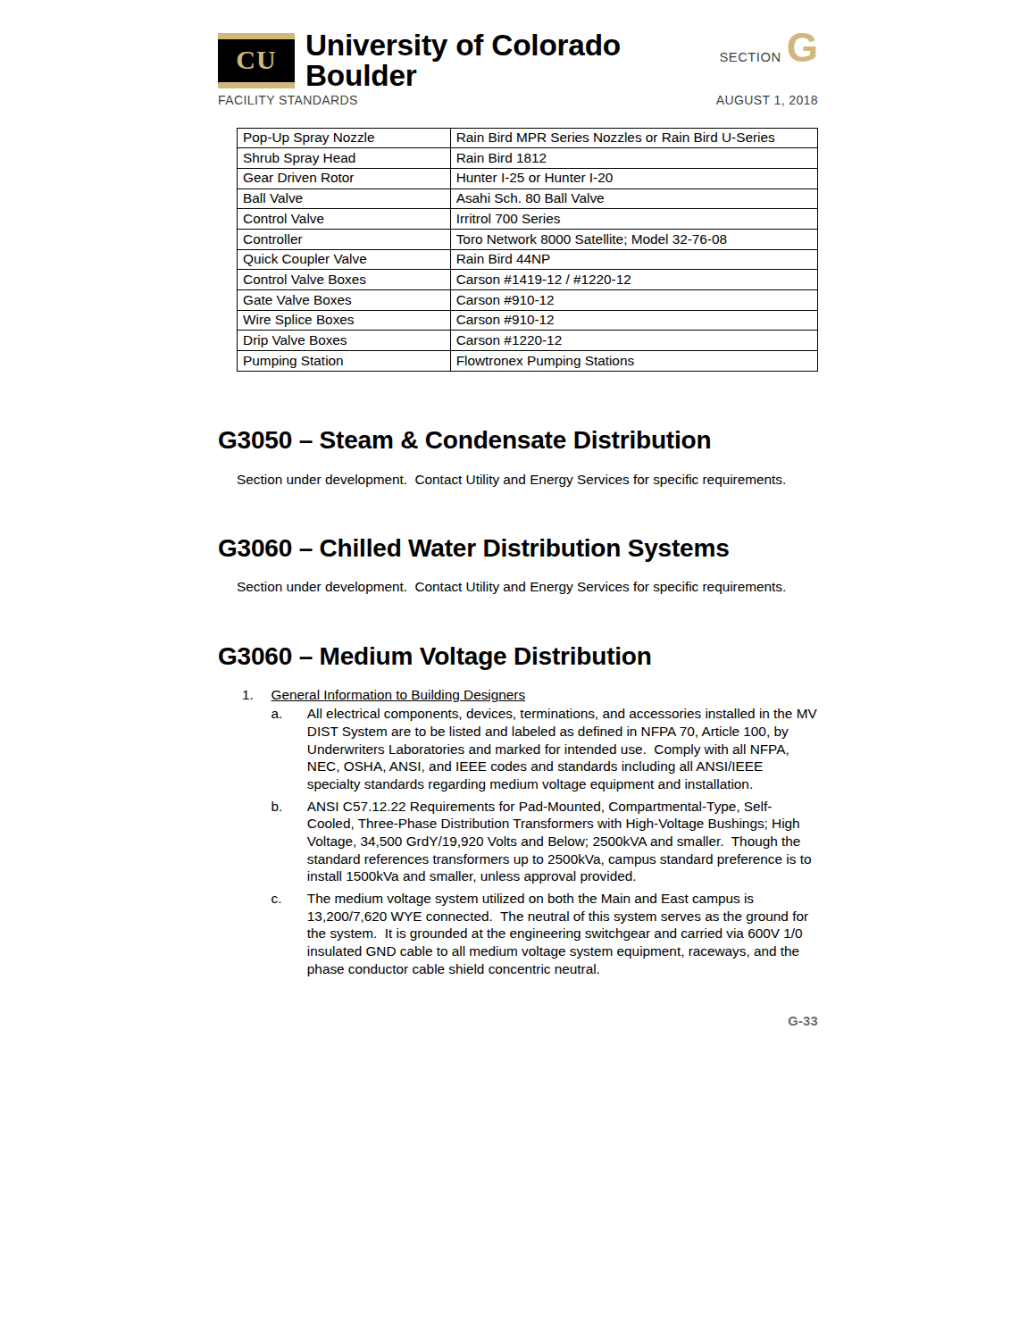CU
University of Colorado
Boulder
Section G
Facility Standards
August 1, 2018
| Pop-Up Spray Nozzle | Rain Bird MPR Series Nozzles or Rain Bird U-Series |
| Shrub Spray Head | Rain Bird 1812 |
| Gear Driven Rotor | Hunter I-25 or Hunter I-20 |
| Ball Valve | Asahi Sch. 80 Ball Valve |
| Control Valve | Irritrol 700 Series |
| Controller | Toro Network 8000 Satellite; Model 32-76-08 |
| Quick Coupler Valve | Rain Bird 44NP |
| Control Valve Boxes | Carson #1419-12 / #1220-12 |
| Gate Valve Boxes | Carson #910-12 |
| Wire Splice Boxes | Carson #910-12 |
| Drip Valve Boxes | Carson #1220-12 |
| Pumping Station | Flowtronex Pumping Stations |
G3050 – Steam & Condensate Distribution
Section under development. Contact Utility and Energy Services for specific requirements.
G3060 – Chilled Water Distribution Systems
Section under development. Contact Utility and Energy Services for specific requirements.
G3060 – Medium Voltage Distribution
1. General Information to Building Designers
a. All electrical components, devices, terminations, and accessories installed in the MV DIST System are to be listed and labeled as defined in NFPA 70, Article 100, by Underwriters Laboratories and marked for intended use. Comply with all NFPA, NEC, OSHA, ANSI, and IEEE codes and standards including all ANSI/IEEE specialty standards regarding medium voltage equipment and installation.
b. ANSI C57.12.22 Requirements for Pad-Mounted, Compartmental-Type, Self-Cooled, Three-Phase Distribution Transformers with High-Voltage Bushings; High Voltage, 34,500 GrdY/19,920 Volts and Below; 2500kVA and smaller. Though the standard references transformers up to 2500kVa, campus standard preference is to install 1500kVa and smaller, unless approval provided.
c. The medium voltage system utilized on both the Main and East campus is 13,200/7,620 WYE connected. The neutral of this system serves as the ground for the system. It is grounded at the engineering switchgear and carried via 600V 1/0 insulated GND cable to all medium voltage system equipment, raceways, and the phase conductor cable shield concentric neutral.
G-33